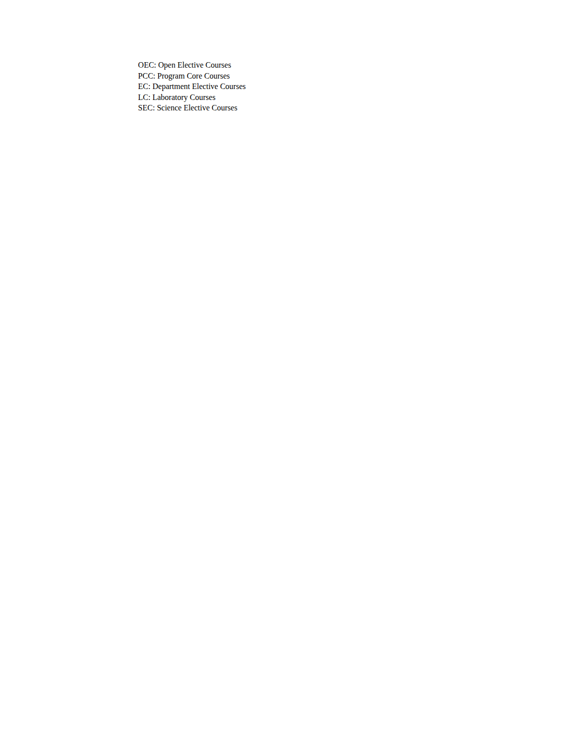OEC: Open Elective Courses
PCC: Program Core Courses
EC: Department Elective Courses
LC: Laboratory Courses
SEC: Science Elective Courses